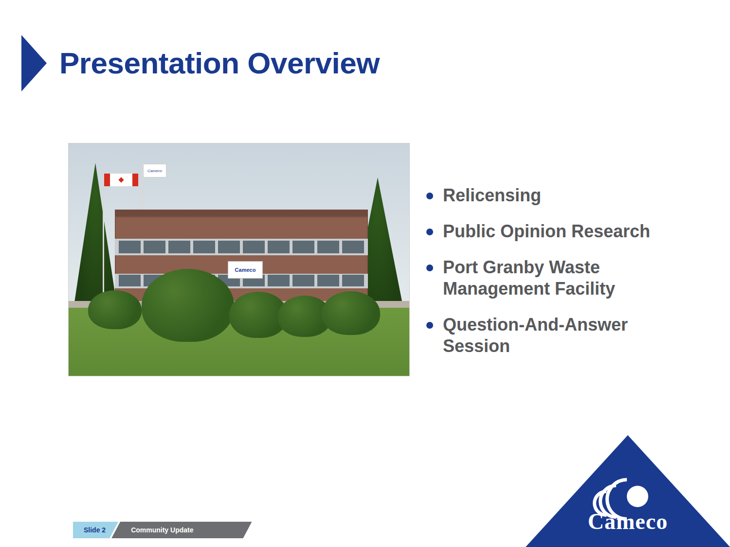Presentation Overview
Cameco
Cameco
Relicensing
Public Opinion Research
Port Granby Waste Management Facility
Question-And-Answer Session
Slide 2
Community Update
Cameco